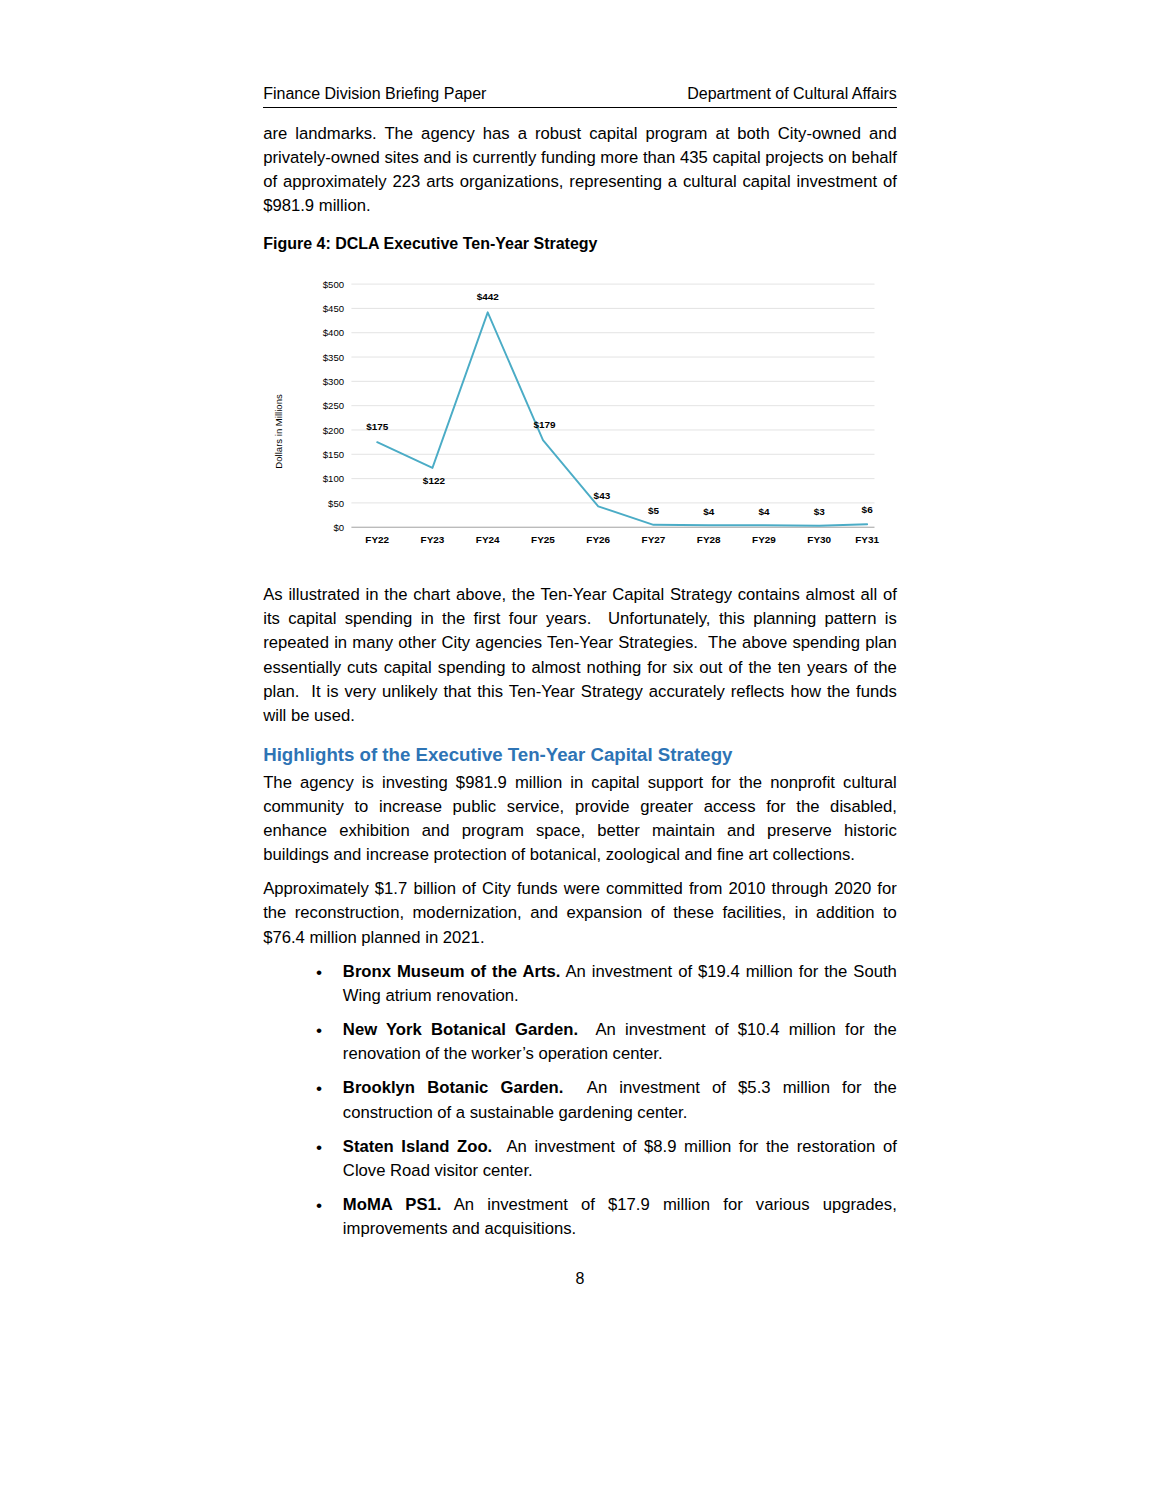Finance Division Briefing Paper
Department of Cultural Affairs
are landmarks. The agency has a robust capital program at both City-owned and privately-owned sites and is currently funding more than 435 capital projects on behalf of approximately 223 arts organizations, representing a cultural capital investment of $981.9 million.
Figure 4: DCLA Executive Ten-Year Strategy
Dollars in Millions $500 $450 $400 $350 $300 $250 $200 $150 $100 $50 $0 $175 $122 $442 $179 $43 $5 $4 $4 $3 $6 FY22 FY23 FY24 FY25 FY26 FY27 FY28 FY29 FY30 FY31
As illustrated in the chart above, the Ten-Year Capital Strategy contains almost all of its capital spending in the first four years. Unfortunately, this planning pattern is repeated in many other City agencies Ten-Year Strategies. The above spending plan essentially cuts capital spending to almost nothing for six out of the ten years of the plan. It is very unlikely that this Ten-Year Strategy accurately reflects how the funds will be used.
Highlights of the Executive Ten-Year Capital Strategy
The agency is investing $981.9 million in capital support for the nonprofit cultural community to increase public service, provide greater access for the disabled, enhance exhibition and program space, better maintain and preserve historic buildings and increase protection of botanical, zoological and fine art collections.
Approximately $1.7 billion of City funds were committed from 2010 through 2020 for the reconstruction, modernization, and expansion of these facilities, in addition to $76.4 million planned in 2021.
Bronx Museum of the Arts. An investment of $19.4 million for the South Wing atrium renovation.
New York Botanical Garden. An investment of $10.4 million for the renovation of the worker’s operation center.
Brooklyn Botanic Garden. An investment of $5.3 million for the construction of a sustainable gardening center.
Staten Island Zoo. An investment of $8.9 million for the restoration of Clove Road visitor center.
MoMA PS1. An investment of $17.9 million for various upgrades, improvements and acquisitions.
8